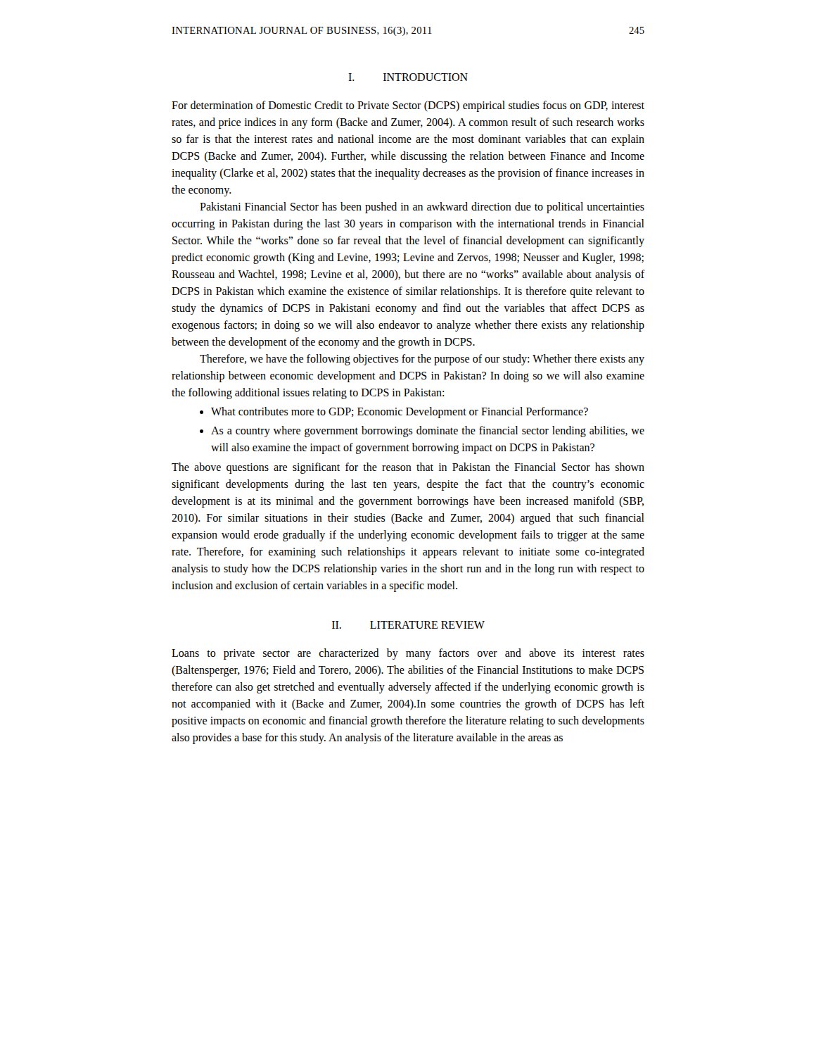INTERNATIONAL JOURNAL OF BUSINESS, 16(3), 2011 245
I. INTRODUCTION
For determination of Domestic Credit to Private Sector (DCPS) empirical studies focus on GDP, interest rates, and price indices in any form (Backe and Zumer, 2004). A common result of such research works so far is that the interest rates and national income are the most dominant variables that can explain DCPS (Backe and Zumer, 2004). Further, while discussing the relation between Finance and Income inequality (Clarke et al, 2002) states that the inequality decreases as the provision of finance increases in the economy.
Pakistani Financial Sector has been pushed in an awkward direction due to political uncertainties occurring in Pakistan during the last 30 years in comparison with the international trends in Financial Sector. While the “works” done so far reveal that the level of financial development can significantly predict economic growth (King and Levine, 1993; Levine and Zervos, 1998; Neusser and Kugler, 1998; Rousseau and Wachtel, 1998; Levine et al, 2000), but there are no “works” available about analysis of DCPS in Pakistan which examine the existence of similar relationships. It is therefore quite relevant to study the dynamics of DCPS in Pakistani economy and find out the variables that affect DCPS as exogenous factors; in doing so we will also endeavor to analyze whether there exists any relationship between the development of the economy and the growth in DCPS.
Therefore, we have the following objectives for the purpose of our study: Whether there exists any relationship between economic development and DCPS in Pakistan? In doing so we will also examine the following additional issues relating to DCPS in Pakistan:
What contributes more to GDP; Economic Development or Financial Performance?
As a country where government borrowings dominate the financial sector lending abilities, we will also examine the impact of government borrowing impact on DCPS in Pakistan?
The above questions are significant for the reason that in Pakistan the Financial Sector has shown significant developments during the last ten years, despite the fact that the country’s economic development is at its minimal and the government borrowings have been increased manifold (SBP, 2010). For similar situations in their studies (Backe and Zumer, 2004) argued that such financial expansion would erode gradually if the underlying economic development fails to trigger at the same rate. Therefore, for examining such relationships it appears relevant to initiate some co-integrated analysis to study how the DCPS relationship varies in the short run and in the long run with respect to inclusion and exclusion of certain variables in a specific model.
II. LITERATURE REVIEW
Loans to private sector are characterized by many factors over and above its interest rates (Baltensperger, 1976; Field and Torero, 2006). The abilities of the Financial Institutions to make DCPS therefore can also get stretched and eventually adversely affected if the underlying economic growth is not accompanied with it (Backe and Zumer, 2004).In some countries the growth of DCPS has left positive impacts on economic and financial growth therefore the literature relating to such developments also provides a base for this study. An analysis of the literature available in the areas as